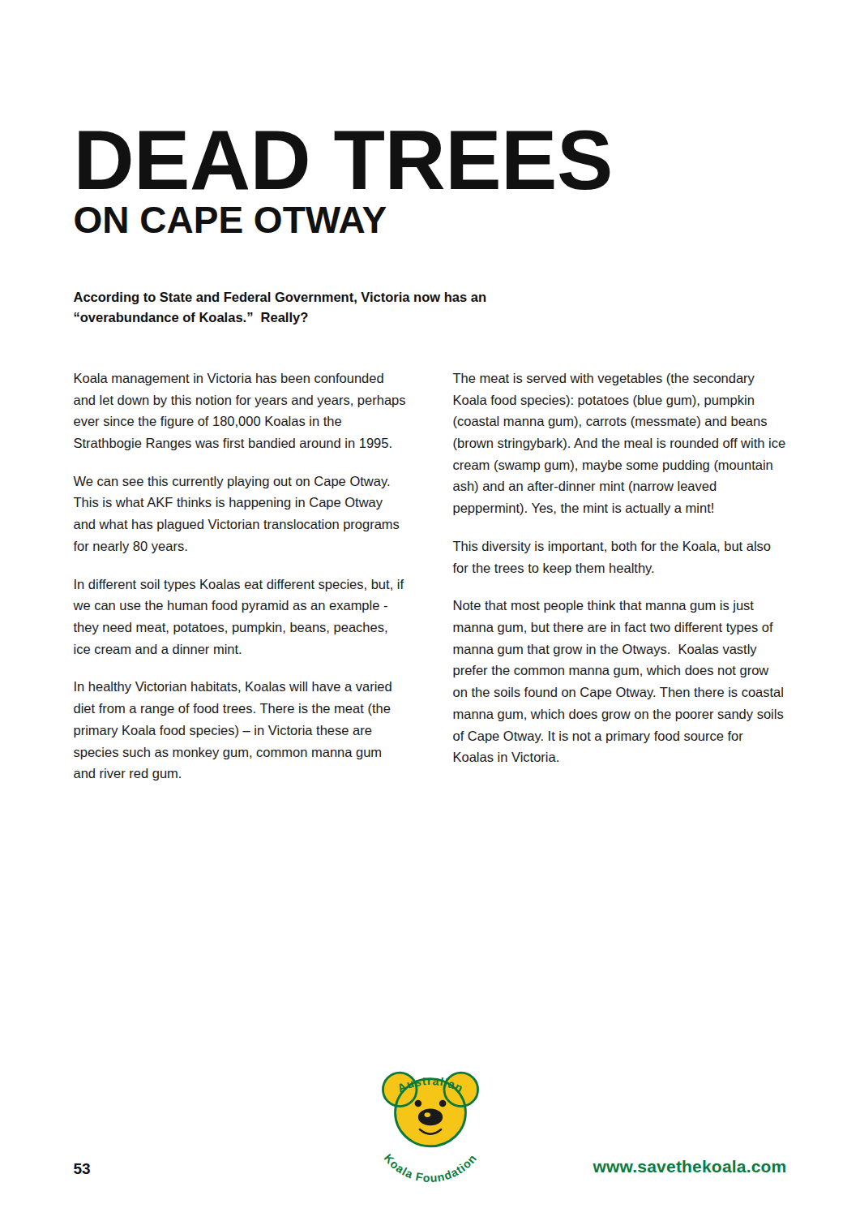Dead Trees
on Cape Otway
According to State and Federal Government, Victoria now has an “overabundance of Koalas.” Really?
Koala management in Victoria has been confounded and let down by this notion for years and years, perhaps ever since the figure of 180,000 Koalas in the Strathbogie Ranges was first bandied around in 1995.
We can see this currently playing out on Cape Otway. This is what AKF thinks is happening in Cape Otway and what has plagued Victorian translocation programs for nearly 80 years.
In different soil types Koalas eat different species, but, if we can use the human food pyramid as an example - they need meat, potatoes, pumpkin, beans, peaches, ice cream and a dinner mint.
In healthy Victorian habitats, Koalas will have a varied diet from a range of food trees. There is the meat (the primary Koala food species) – in Victoria these are species such as monkey gum, common manna gum and river red gum.
The meat is served with vegetables (the secondary Koala food species): potatoes (blue gum), pumpkin (coastal manna gum), carrots (messmate) and beans (brown stringybark). And the meal is rounded off with ice cream (swamp gum), maybe some pudding (mountain ash) and an after-dinner mint (narrow leaved peppermint). Yes, the mint is actually a mint!
This diversity is important, both for the Koala, but also for the trees to keep them healthy.
Note that most people think that manna gum is just manna gum, but there are in fact two different types of manna gum that grow in the Otways. Koalas vastly prefer the common manna gum, which does not grow on the soils found on Cape Otway. Then there is coastal manna gum, which does grow on the poorer sandy soils of Cape Otway. It is not a primary food source for Koalas in Victoria.
53
Australian Koala Foundation
www.savethekoala.com